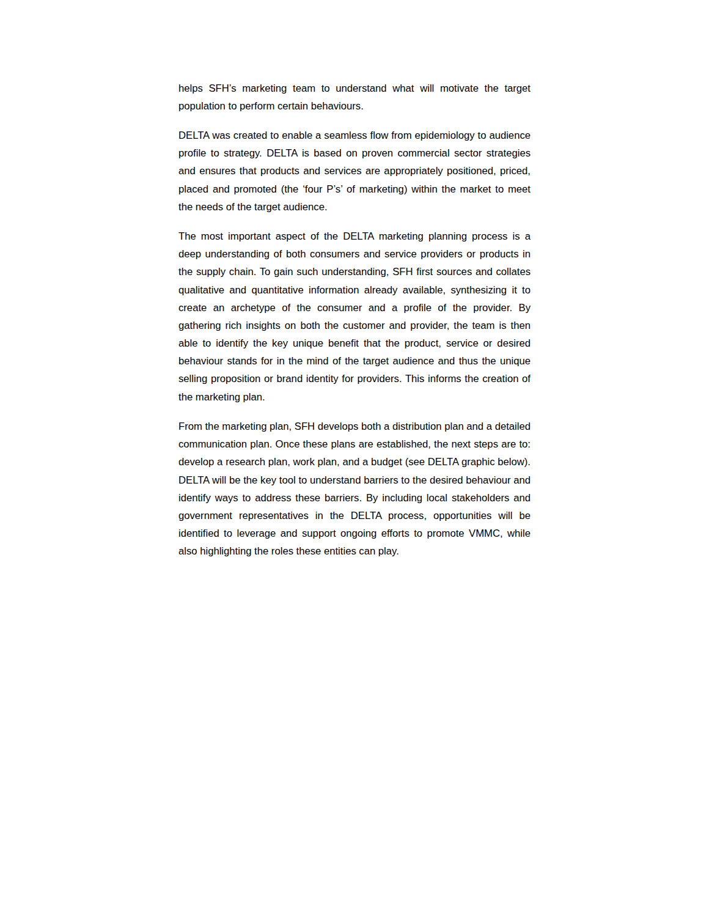helps SFH’s marketing team to understand what will motivate the target population to perform certain behaviours.
DELTA was created to enable a seamless flow from epidemiology to audience profile to strategy. DELTA is based on proven commercial sector strategies and ensures that products and services are appropriately positioned, priced, placed and promoted (the ‘four P’s’ of marketing) within the market to meet the needs of the target audience.
The most important aspect of the DELTA marketing planning process is a deep understanding of both consumers and service providers or products in the supply chain. To gain such understanding, SFH first sources and collates qualitative and quantitative information already available, synthesizing it to create an archetype of the consumer and a profile of the provider. By gathering rich insights on both the customer and provider, the team is then able to identify the key unique benefit that the product, service or desired behaviour stands for in the mind of the target audience and thus the unique selling proposition or brand identity for providers. This informs the creation of the marketing plan.
From the marketing plan, SFH develops both a distribution plan and a detailed communication plan. Once these plans are established, the next steps are to: develop a research plan, work plan, and a budget (see DELTA graphic below). DELTA will be the key tool to understand barriers to the desired behaviour and identify ways to address these barriers. By including local stakeholders and government representatives in the DELTA process, opportunities will be identified to leverage and support ongoing efforts to promote VMMC, while also highlighting the roles these entities can play.